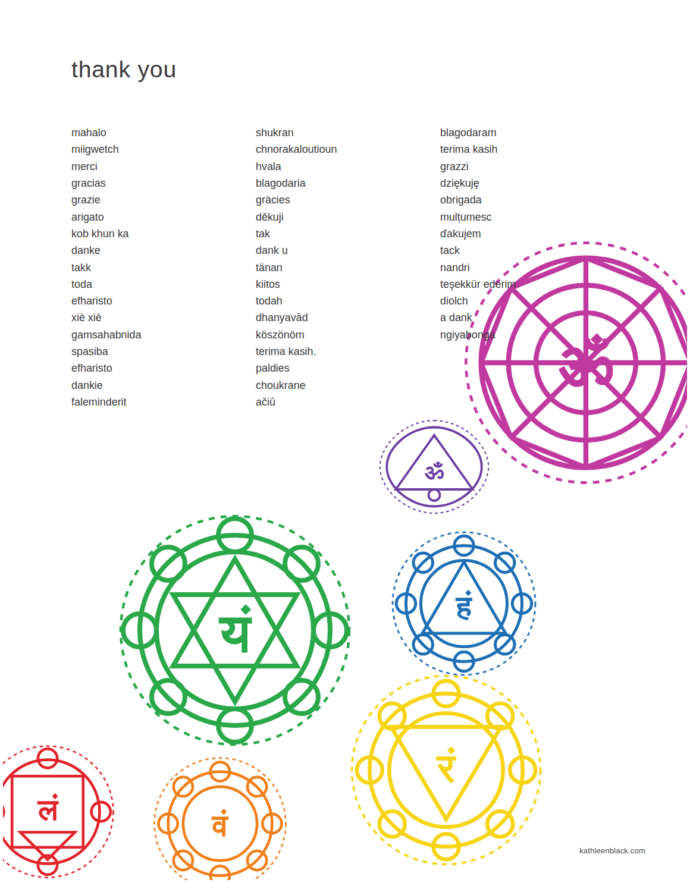thank you
mahalo
miigwetch
merci
gracias
grazie
arigato
kob khun ka
danke
takk
toda
efharisto
xiè xiè
gamsahabnida
spasiba
efharisto
dankie
faleminderit
shukran
chnorakaloutioun
hvala
blagodaria
gràcies
děkuji
tak
dank u
tänan
kiitos
todah
dhanyavād
köszönöm
terima kasih.
paldies
choukrane
ačiū
blagodaram
terima kasih
grazzi
dziękuję
obrigada
mulțumesc
ďakujem
tack
nandri
teşekkür ederim
diolch
a dank
ngiyabonga
ॐ ॐ यं हं रं वं लं
kathleenblack.com